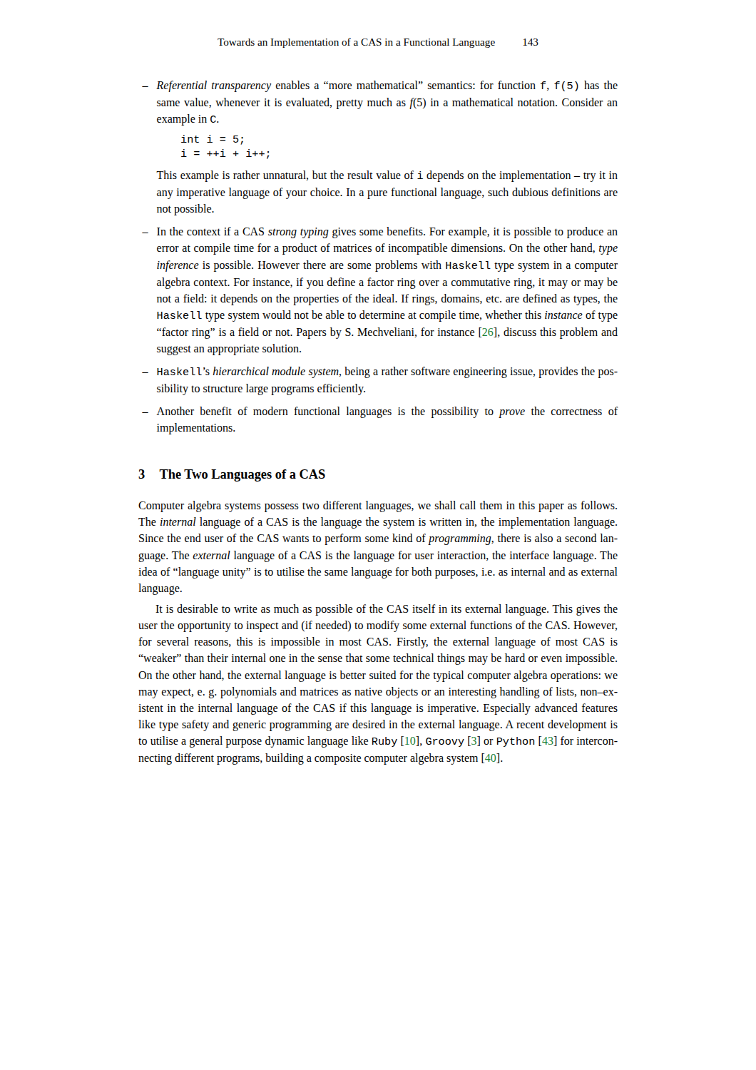Towards an Implementation of a CAS in a Functional Language 143
Referential transparency enables a “more mathematical” semantics: for function f, f(5) has the same value, whenever it is evaluated, pretty much as f(5) in a mathematical notation. Consider an example in C.
int i = 5;
i = ++i + i++;
This example is rather unnatural, but the result value of i depends on the implementation – try it in any imperative language of your choice. In a pure functional language, such dubious definitions are not possible.
In the context if a CAS strong typing gives some benefits. For example, it is possible to produce an error at compile time for a product of matrices of incompatible dimensions. On the other hand, type inference is possible. However there are some problems with Haskell type system in a computer algebra context. For instance, if you define a factor ring over a commutative ring, it may or may be not a field: it depends on the properties of the ideal. If rings, domains, etc. are defined as types, the Haskell type system would not be able to determine at compile time, whether this instance of type “factor ring” is a field or not. Papers by S. Mechveliani, for instance [26], discuss this problem and suggest an appropriate solution.
Haskell’s hierarchical module system, being a rather software engineering issue, provides the possibility to structure large programs efficiently.
Another benefit of modern functional languages is the possibility to prove the correctness of implementations.
3 The Two Languages of a CAS
Computer algebra systems possess two different languages, we shall call them in this paper as follows. The internal language of a CAS is the language the system is written in, the implementation language. Since the end user of the CAS wants to perform some kind of programming, there is also a second language. The external language of a CAS is the language for user interaction, the interface language. The idea of “language unity” is to utilise the same language for both purposes, i.e. as internal and as external language.
It is desirable to write as much as possible of the CAS itself in its external language. This gives the user the opportunity to inspect and (if needed) to modify some external functions of the CAS. However, for several reasons, this is impossible in most CAS. Firstly, the external language of most CAS is “weaker” than their internal one in the sense that some technical things may be hard or even impossible. On the other hand, the external language is better suited for the typical computer algebra operations: we may expect, e. g. polynomials and matrices as native objects or an interesting handling of lists, non–existent in the internal language of the CAS if this language is imperative. Especially advanced features like type safety and generic programming are desired in the external language. A recent development is to utilise a general purpose dynamic language like Ruby [10], Groovy [3] or Python [43] for interconnecting different programs, building a composite computer algebra system [40].